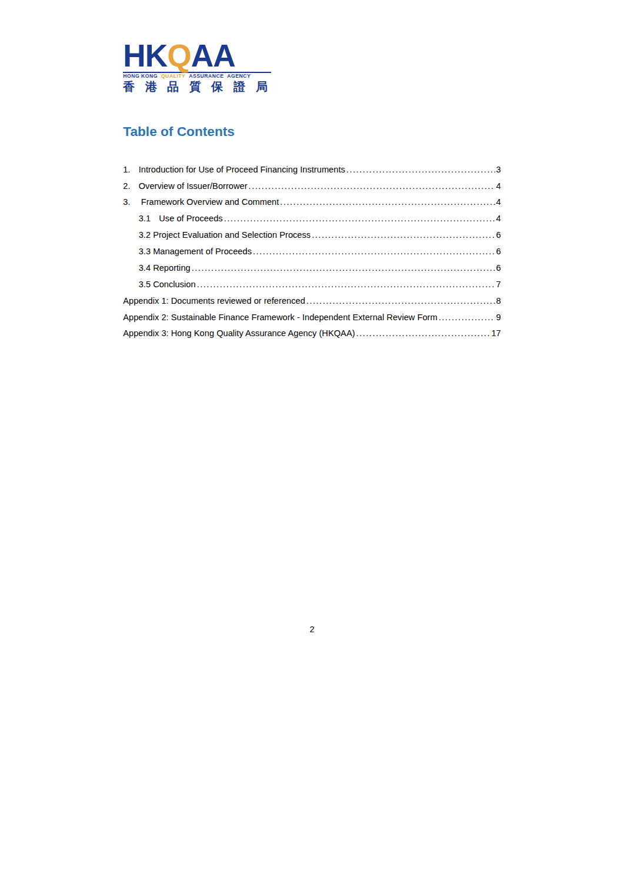HKQAA
HONG KONG QUALITY ASSURANCE AGENCY
香 港 品 質 保 證 局
Table of Contents
1. Introduction for Use of Proceed Financing Instruments .................................................................. 3
2. Overview of Issuer/Borrower .................................................................................................. 4
3. Framework Overview and Comment ..................................................................................... 4
3.1 Use of Proceeds ......................................................................................................... 4
3.2 Project Evaluation and Selection Process ................................................................. 6
3.3 Management of Proceeds ................................................................................................. 6
3.4 Reporting ................................................................................................................. 6
3.5 Conclusion ............................................................................................................... 7
Appendix 1: Documents reviewed or referenced ................................................................. 8
Appendix 2: Sustainable Finance Framework - Independent External Review Form ........................... 9
Appendix 3: Hong Kong Quality Assurance Agency (HKQAA) ........................................................... 17
2